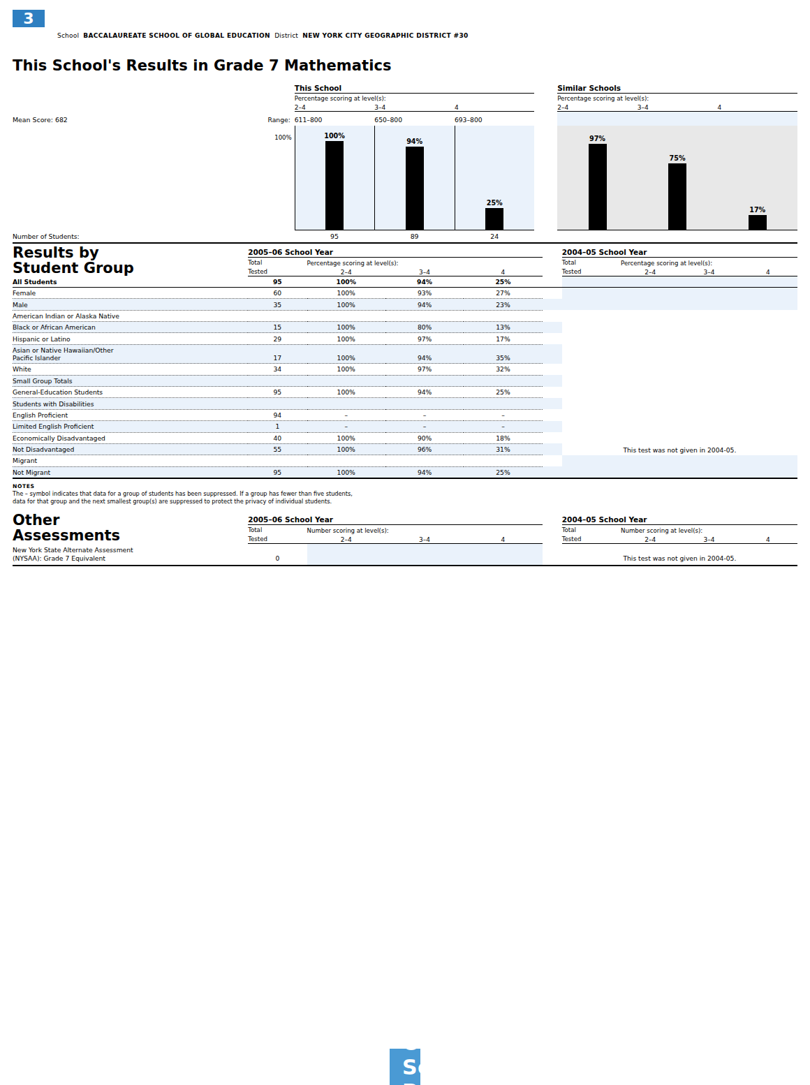3
Overview of School Performance
School BACCALAUREATE SCHOOL OF GLOBAL EDUCATION District NEW YORK CITY GEOGRAPHIC DISTRICT #30
This School's Results in Grade 7 Mathematics
| | | This School | | Similar Schools |
| | | Percentage scoring at level(s): | | Percentage scoring at level(s): |
| | | 2–4 | 3–4 | 4 | | 2–4 | 3–4 | 4 |
| Mean Score: 682 | Range: | 611–800 | 650–800 | 693–800 | | | | |
| | 100% | 100% | 94% | 25% | | 97% | 75% | 17% |
| Number of Students: | | 95 | 89 | 24 | | | | |
| Results by Student Group | 2005–06 School Year | | 2004–05 School Year |
| Total | Percentage scoring at level(s): | | Total | Percentage scoring at level(s): |
| Tested | 2–4 | 3–4 | 4 | | Tested | 2–4 | 3–4 | 4 |
| All Students | 95 | 100% | 94% | 25% | | | | | |
| Female | 60 | 100% | 93% | 27% | | | | | |
| Male | 35 | 100% | 94% | 23% | | | | | |
| American Indian or Alaska Native | | | | | | This test was not given in 2004-05. |
| Black or African American | 15 | 100% | 80% | 13% | |
| Hispanic or Latino | 29 | 100% | 97% | 17% | |
| Asian or Native Hawaiian/Other Pacific Islander | 17 | 100% | 94% | 35% | |
| White | 34 | 100% | 97% | 32% | |
| Small Group Totals | | | | | |
| General-Education Students | 95 | 100% | 94% | 25% | |
| Students with Disabilities | | | | | |
| English Proficient | 94 | – | – | – | |
| Limited English Proficient | 1 | – | – | – | |
| Economically Disadvantaged | 40 | 100% | 90% | 18% | |
| Not Disadvantaged | 55 | 100% | 96% | 31% | |
| Migrant | | | | | | | | | |
| Not Migrant | 95 | 100% | 94% | 25% | | | | | |
NOTES
The – symbol indicates that data for a group of students has been suppressed. If a group has fewer than five students,
data for that group and the next smallest group(s) are suppressed to protect the privacy of individual students.
| Other Assessments | 2005–06 School Year | | 2004–05 School Year |
| Total | Number scoring at level(s): | | Total | Number scoring at level(s): |
| Tested | 2–4 | 3–4 | 4 | | Tested | 2–4 | 3–4 | 4 |
| New York State Alternate Assessment (NYSAA): Grade 7 Equivalent | 0 | | | | | This test was not given in 2004-05. |